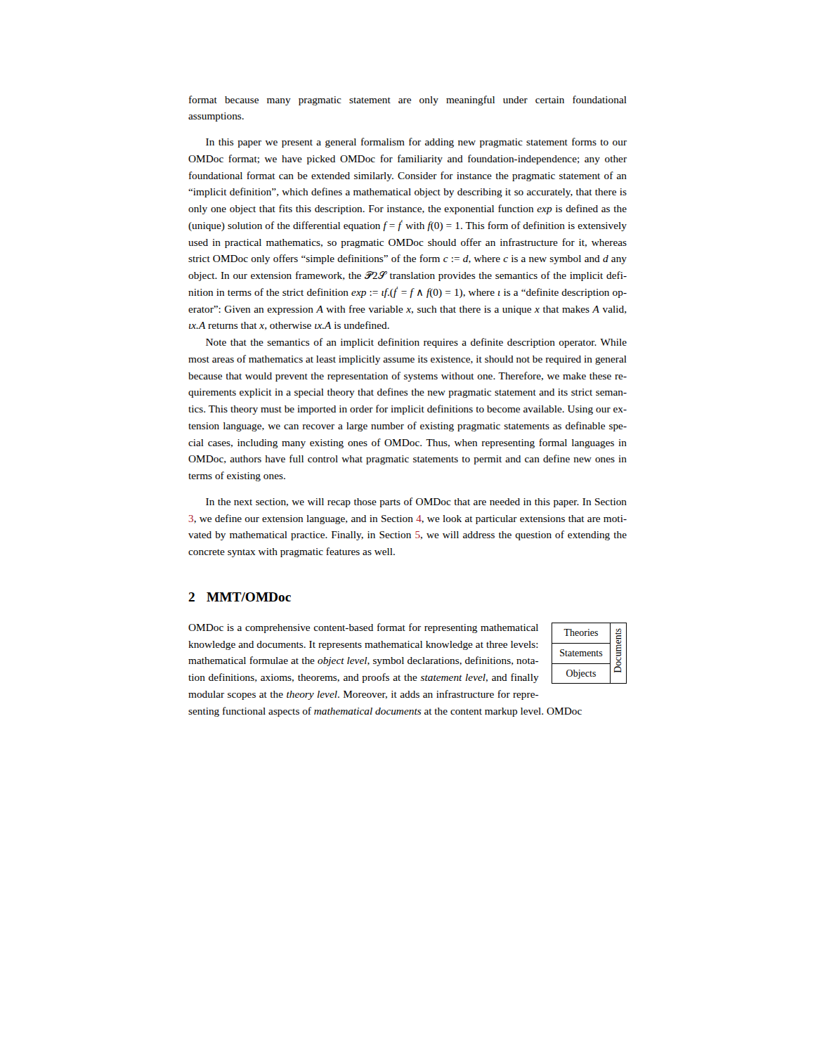format because many pragmatic statement are only meaningful under certain foundational assumptions.
In this paper we present a general formalism for adding new pragmatic statement forms to our OMDoc format; we have picked OMDoc for familiarity and foundation-independence; any other foundational format can be extended similarly. Consider for instance the pragmatic statement of an “implicit definition”, which defines a mathematical object by describing it so accurately, that there is only one object that fits this description. For instance, the exponential function exp is defined as the (unique) solution of the differential equation f = f′ with f(0) = 1. This form of definition is extensively used in practical mathematics, so pragmatic OMDoc should offer an infrastructure for it, whereas strict OMDoc only offers “simple definitions” of the form c := d, where c is a new symbol and d any object. In our extension framework, the 𝒫2𝒮 translation provides the semantics of the implicit definition in terms of the strict definition exp := ιf.(f′ = f ∧ f(0) = 1), where ι is a “definite description operator”: Given an expression A with free variable x, such that there is a unique x that makes A valid, ιx.A returns that x, otherwise ιx.A is undefined.
Note that the semantics of an implicit definition requires a definite description operator. While most areas of mathematics at least implicitly assume its existence, it should not be required in general because that would prevent the representation of systems without one. Therefore, we make these requirements explicit in a special theory that defines the new pragmatic statement and its strict semantics. This theory must be imported in order for implicit definitions to become available. Using our extension language, we can recover a large number of existing pragmatic statements as definable special cases, including many existing ones of OMDoc. Thus, when representing formal languages in OMDoc, authors have full control what pragmatic statements to permit and can define new ones in terms of existing ones.
In the next section, we will recap those parts of OMDoc that are needed in this paper. In Section 3, we define our extension language, and in Section 4, we look at particular extensions that are motivated by mathematical practice. Finally, in Section 5, we will address the question of extending the concrete syntax with pragmatic features as well.
2 MMT/OMDoc
| Theories | Documents |
| Statements |
| Objects |
OMDoc is a comprehensive content-based format for representing mathematical knowledge and documents. It represents mathematical knowledge at three levels: mathematical formulae at the object level, symbol declarations, definitions, notation definitions, axioms, theorems, and proofs at the statement level, and finally modular scopes at the theory level. Moreover, it adds an infrastructure for representing functional aspects of mathematical documents at the content markup level. OMDoc